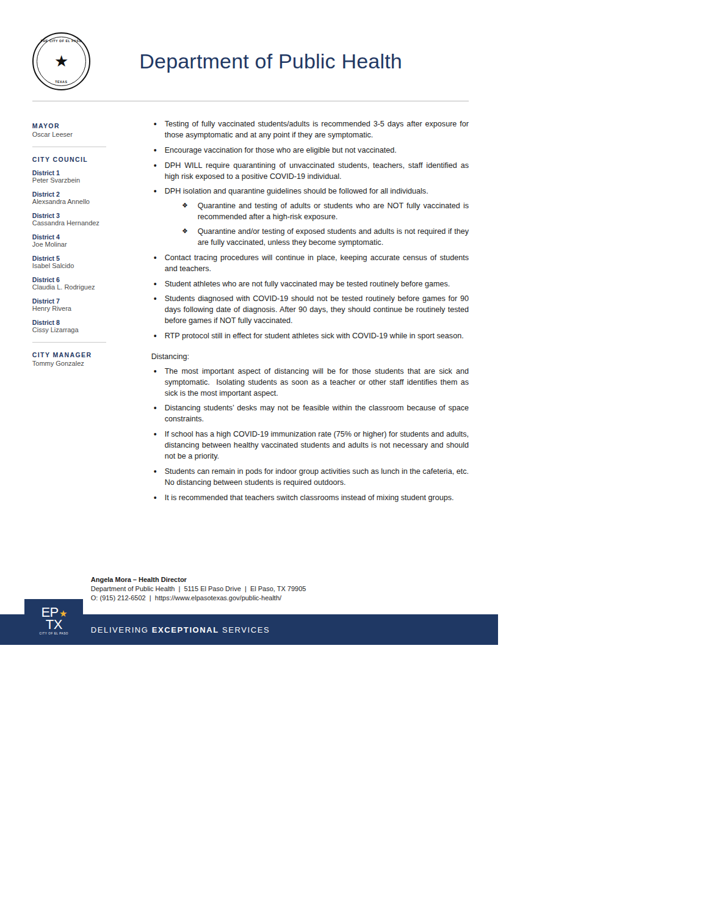The City of El Paso
★
Texas
Department of Public Health
Mayor
Oscar Leeser
City Council
District 1
Peter Svarzbein
District 2
Alexsandra Annello
District 3
Cassandra Hernandez
District 4
Joe Molinar
District 5
Isabel Salcido
District 6
Claudia L. Rodriguez
District 7
Henry Rivera
District 8
Cissy Lizarraga
City Manager
Tommy Gonzalez
Testing of fully vaccinated students/adults is recommended 3-5 days after exposure for those asymptomatic and at any point if they are symptomatic.
Encourage vaccination for those who are eligible but not vaccinated.
DPH WILL require quarantining of unvaccinated students, teachers, staff identified as high risk exposed to a positive COVID-19 individual.
DPH isolation and quarantine guidelines should be followed for all individuals.
Quarantine and testing of adults or students who are NOT fully vaccinated is recommended after a high-risk exposure.
Quarantine and/or testing of exposed students and adults is not required if they are fully vaccinated, unless they become symptomatic.
Contact tracing procedures will continue in place, keeping accurate census of students and teachers.
Student athletes who are not fully vaccinated may be tested routinely before games.
Students diagnosed with COVID-19 should not be tested routinely before games for 90 days following date of diagnosis. After 90 days, they should continue be routinely tested before games if NOT fully vaccinated.
RTP protocol still in effect for student athletes sick with COVID-19 while in sport season.
Distancing:
The most important aspect of distancing will be for those students that are sick and symptomatic. Isolating students as soon as a teacher or other staff identifies them as sick is the most important aspect.
Distancing students’ desks may not be feasible within the classroom because of space constraints.
If school has a high COVID-19 immunization rate (75% or higher) for students and adults, distancing between healthy vaccinated students and adults is not necessary and should not be a priority.
Students can remain in pods for indoor group activities such as lunch in the cafeteria, etc. No distancing between students is required outdoors.
It is recommended that teachers switch classrooms instead of mixing student groups.
Angela Mora – Health Director
Department of Public Health | 5115 El Paso Drive | El Paso, TX 79905
O: (915) 212-6502 | https://www.elpasotexas.gov/public-health/
DELIVERING EXCEPTIONAL SERVICES
EP★
TX
City of El Paso